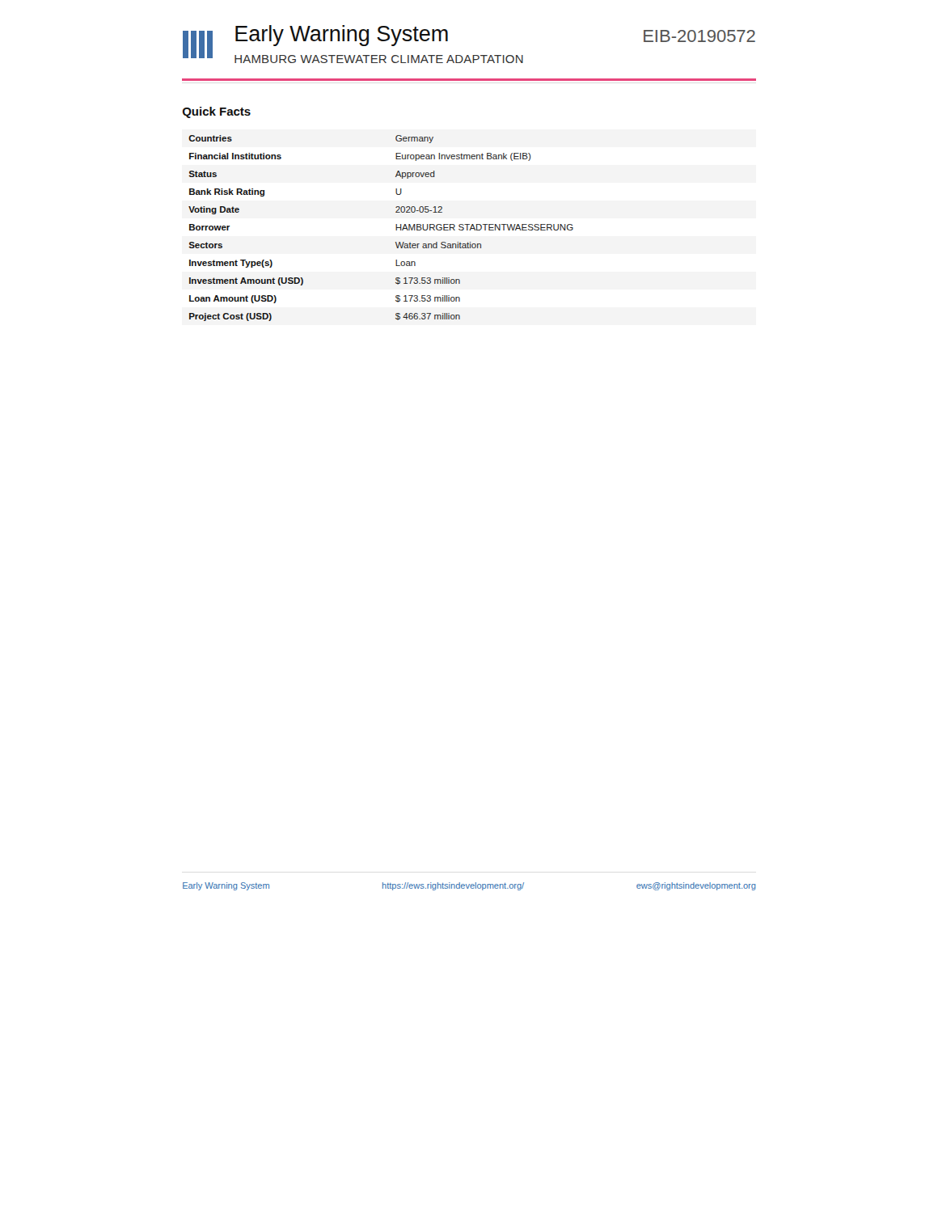Early Warning System
HAMBURG WASTEWATER CLIMATE ADAPTATION
EIB-20190572
Quick Facts
| Countries | Germany |
| Financial Institutions | European Investment Bank (EIB) |
| Status | Approved |
| Bank Risk Rating | U |
| Voting Date | 2020-05-12 |
| Borrower | HAMBURGER STADTENTWAESSERUNG |
| Sectors | Water and Sanitation |
| Investment Type(s) | Loan |
| Investment Amount (USD) | $ 173.53 million |
| Loan Amount (USD) | $ 173.53 million |
| Project Cost (USD) | $ 466.37 million |
Early Warning System
https://ews.rightsindevelopment.org/
ews@rightsindevelopment.org